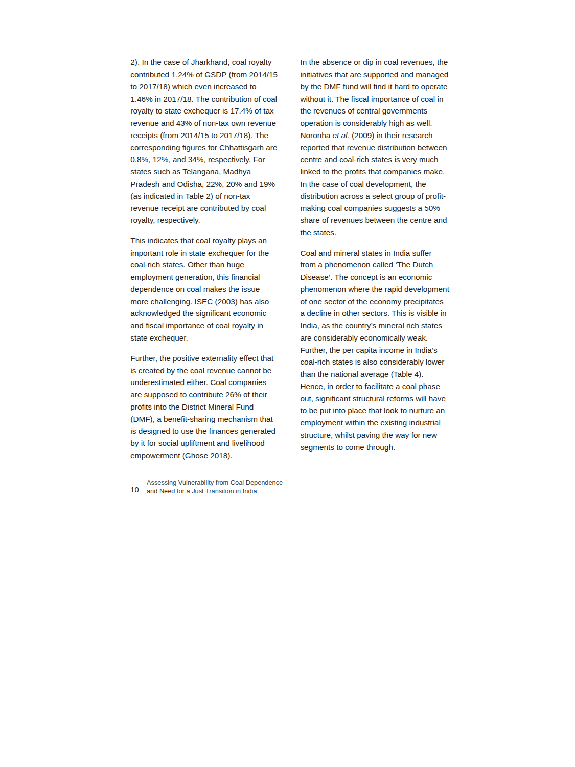2). In the case of Jharkhand, coal royalty contributed 1.24% of GSDP (from 2014/15 to 2017/18) which even increased to 1.46% in 2017/18. The contribution of coal royalty to state exchequer is 17.4% of tax revenue and 43% of non-tax own revenue receipts (from 2014/15 to 2017/18). The corresponding figures for Chhattisgarh are 0.8%, 12%, and 34%, respectively. For states such as Telangana, Madhya Pradesh and Odisha, 22%, 20% and 19% (as indicated in Table 2) of non-tax revenue receipt are contributed by coal royalty, respectively.
This indicates that coal royalty plays an important role in state exchequer for the coal-rich states. Other than huge employment generation, this financial dependence on coal makes the issue more challenging. ISEC (2003) has also acknowledged the significant economic and fiscal importance of coal royalty in state exchequer.
Further, the positive externality effect that is created by the coal revenue cannot be underestimated either. Coal companies are supposed to contribute 26% of their profits into the District Mineral Fund (DMF), a benefit-sharing mechanism that is designed to use the finances generated by it for social upliftment and livelihood empowerment (Ghose 2018).
In the absence or dip in coal revenues, the initiatives that are supported and managed by the DMF fund will find it hard to operate without it. The fiscal importance of coal in the revenues of central governments operation is considerably high as well. Noronha et al. (2009) in their research reported that revenue distribution between centre and coal-rich states is very much linked to the profits that companies make. In the case of coal development, the distribution across a select group of profit-making coal companies suggests a 50% share of revenues between the centre and the states.
Coal and mineral states in India suffer from a phenomenon called ‘The Dutch Disease’. The concept is an economic phenomenon where the rapid development of one sector of the economy precipitates a decline in other sectors. This is visible in India, as the country’s mineral rich states are considerably economically weak. Further, the per capita income in India’s coal-rich states is also considerably lower than the national average (Table 4). Hence, in order to facilitate a coal phase out, significant structural reforms will have to be put into place that look to nurture an employment within the existing industrial structure, whilst paving the way for new segments to come through.
10
Assessing Vulnerability from Coal Dependence
and Need for a Just Transition in India